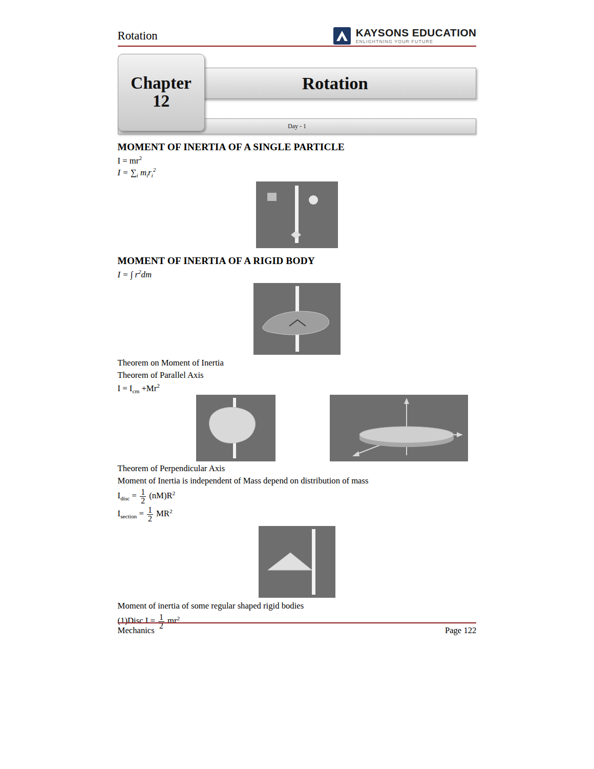Rotation
KAYSONS EDUCATION
ENLIGHTNING YOUR FUTURE
Rotation
Chapter
12
Day - 1
MOMENT OF INERTIA OF A SINGLE PARTICLE
I = mr2
I = ∑i miri2
MOMENT OF INERTIA OF A RIGID BODY
I = ∫ r2dm
Theorem on Moment of Inertia
Theorem of Parallel Axis
I = Icm +Mr2
Theorem of Perpendicular Axis
Moment of Inertia is independent of Mass depend on distribution of mass
Idisc = 12 (nM)R2
Isection = 12 MR2
Moment of inertia of some regular shaped rigid bodies
(1)Disc I = 12 mr2
Mechanics
Page 122